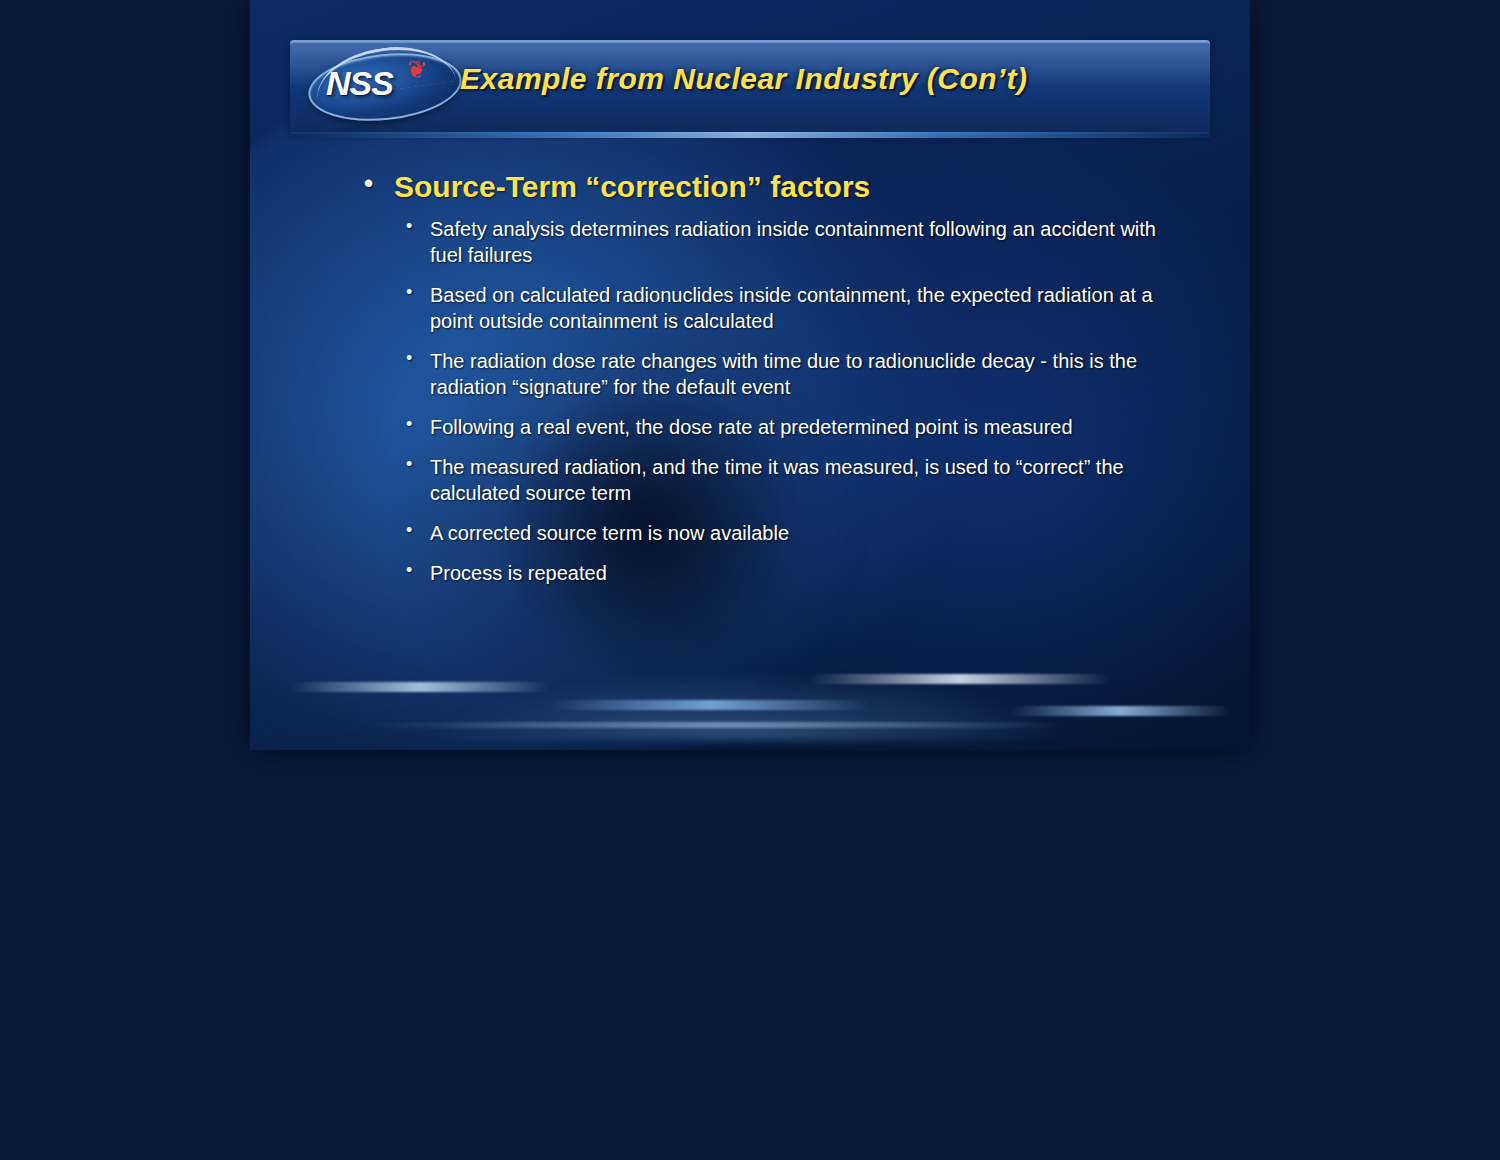NSS
Example from Nuclear Industry (Con’t)
Source-Term “correction” factors
Safety analysis determines radiation inside containment following an accident with fuel failures
Based on calculated radionuclides inside containment, the expected radiation at a point outside containment is calculated
The radiation dose rate changes with time due to radionuclide decay - this is the radiation “signature” for the default event
Following a real event, the dose rate at predetermined point is measured
The measured radiation, and the time it was measured, is used to “correct” the calculated source term
A corrected source term is now available
Process is repeated